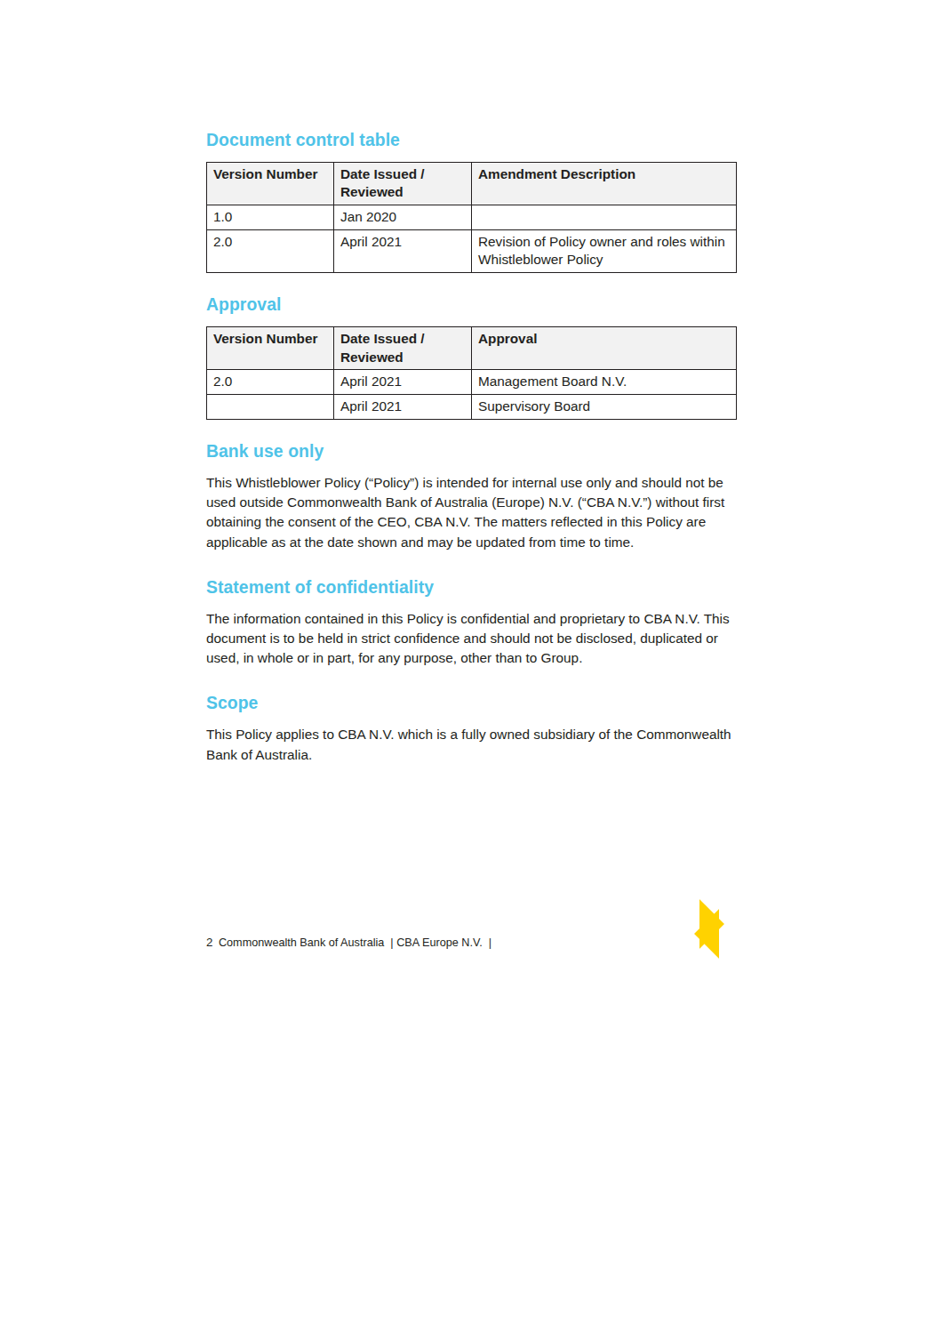Document control table
| Version Number | Date Issued / Reviewed | Amendment Description |
| --- | --- | --- |
| 1.0 | Jan 2020 | |
| 2.0 | April 2021 | Revision of Policy owner and roles within Whistleblower Policy |
Approval
| Version Number | Date Issued / Reviewed | Approval |
| --- | --- | --- |
| 2.0 | April 2021 | Management Board N.V. |
| | April 2021 | Supervisory Board |
Bank use only
This Whistleblower Policy (“Policy”) is intended for internal use only and should not be used outside Commonwealth Bank of Australia (Europe) N.V. (“CBA N.V.”) without first obtaining the consent of the CEO, CBA N.V. The matters reflected in this Policy are applicable as at the date shown and may be updated from time to time.
Statement of confidentiality
The information contained in this Policy is confidential and proprietary to CBA N.V. This document is to be held in strict confidence and should not be disclosed, duplicated or used, in whole or in part, for any purpose, other than to Group.
Scope
This Policy applies to CBA N.V. which is a fully owned subsidiary of the Commonwealth Bank of Australia.
2 Commonwealth Bank of Australia | CBA Europe N.V. |